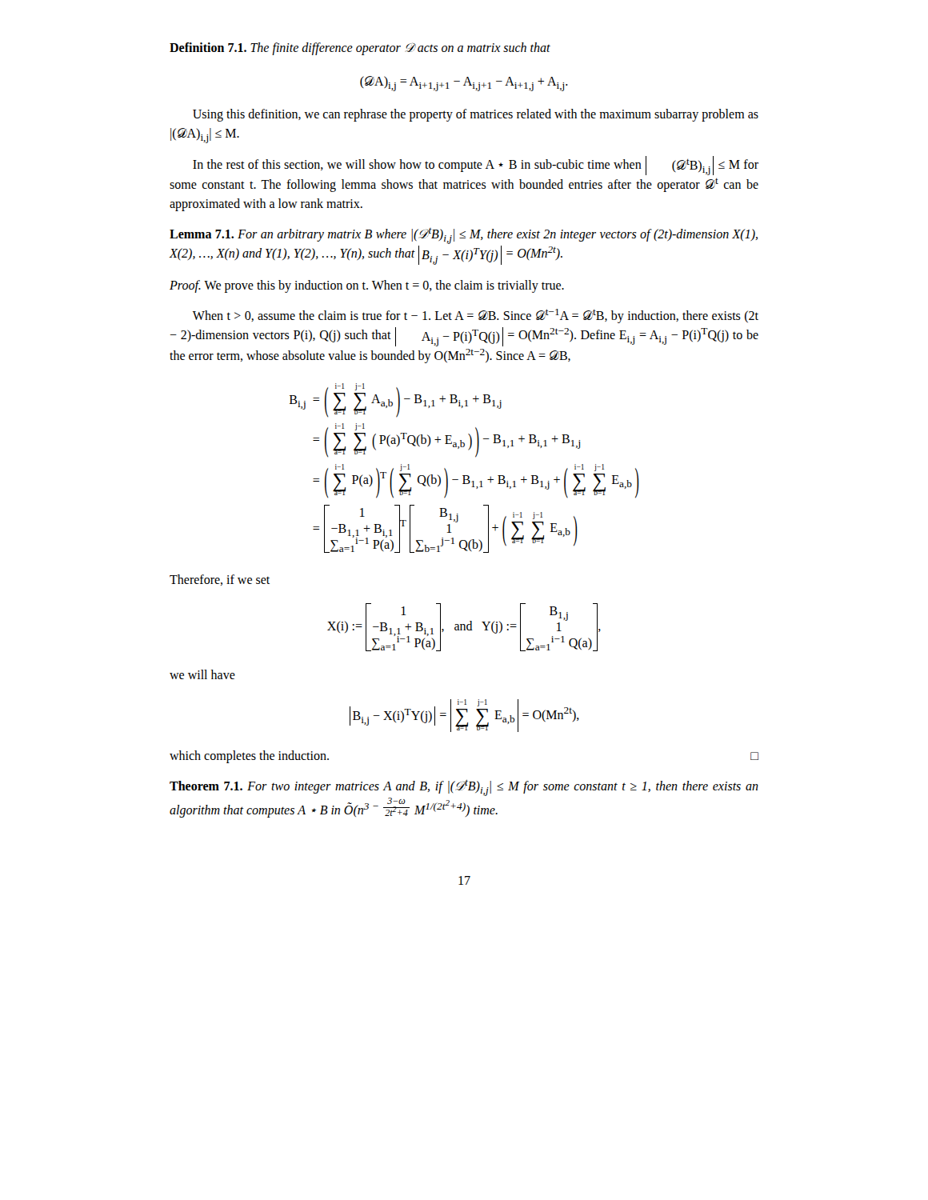Definition 7.1. The finite difference operator 𝒟 acts on a matrix such that
(𝒟A)i,j = Ai+1,j+1 − Ai,j+1 − Ai+1,j + Ai,j.
Using this definition, we can rephrase the property of matrices related with the maximum subarray problem as |(𝒟A)i,j| ≤ M.
In the rest of this section, we will show how to compute A ⋆ B in sub-cubic time when (𝒟tB)i,j ≤ M for some constant t. The following lemma shows that matrices with bounded entries after the operator 𝒟t can be approximated with a low rank matrix.
Lemma 7.1. For an arbitrary matrix B where |(𝒟tB)i,j| ≤ M, there exist 2n integer vectors of (2t)-dimension X(1), X(2), …, X(n) and Y(1), Y(2), …, Y(n), such that Bi,j − X(i)TY(j) = O(Mn2t).
Proof. We prove this by induction on t. When t = 0, the claim is trivially true.
When t > 0, assume the claim is true for t − 1. Let A = 𝒟B. Since 𝒟t−1A = 𝒟tB, by induction, there exists (2t − 2)-dimension vectors P(i), Q(j) such that Ai,j − P(i)TQ(j) = O(Mn2t−2). Define Ei,j = Ai,j − P(i)TQ(j) to be the error term, whose absolute value is bounded by O(Mn2t−2). Since A = 𝒟B,
| B i,j | = | i−1 ∑ a=1 j−1 ∑ b=1 A a,b − B 1,1 + B i,1 + B 1,j |
| | = | i−1 ∑ a=1 j−1 ∑ b=1 P(a) T Q(b) + E a,b − B 1,1 + B i,1 + B 1,j |
| | = | i−1 ∑ a=1 P(a) T j−1 ∑ b=1 Q(b) − B 1,1 + B i,1 + B 1,j + i−1 ∑ a=1 j−1 ∑ b=1 E a,b |
| | = | 1 −B 1,1 + B i,1 ∑ a=1 i−1 P(a) T B 1,j 1 ∑ b=1 j−1 Q(b) + i−1 ∑ a=1 j−1 ∑ b=1 E a,b |
Therefore, if we set
X(i) := 1
−B1,1 + Bi,1
∑a=1i−1 P(a) , and Y(j) := B1,j
1
∑a=1i−1 Q(a) ,
we will have
Bi,j − X(i)TY(j) = i−1∑a=1 j−1∑b=1 Ea,b = O(Mn2t),
which completes the induction. □
Theorem 7.1. For two integer matrices A and B, if |(𝒟tB)i,j| ≤ M for some constant t ≥ 1, then there exists an algorithm that computes A ⋆ B in Õ(n3 − 3−ω 2t2+4 M1/(2t2+4)) time.
17